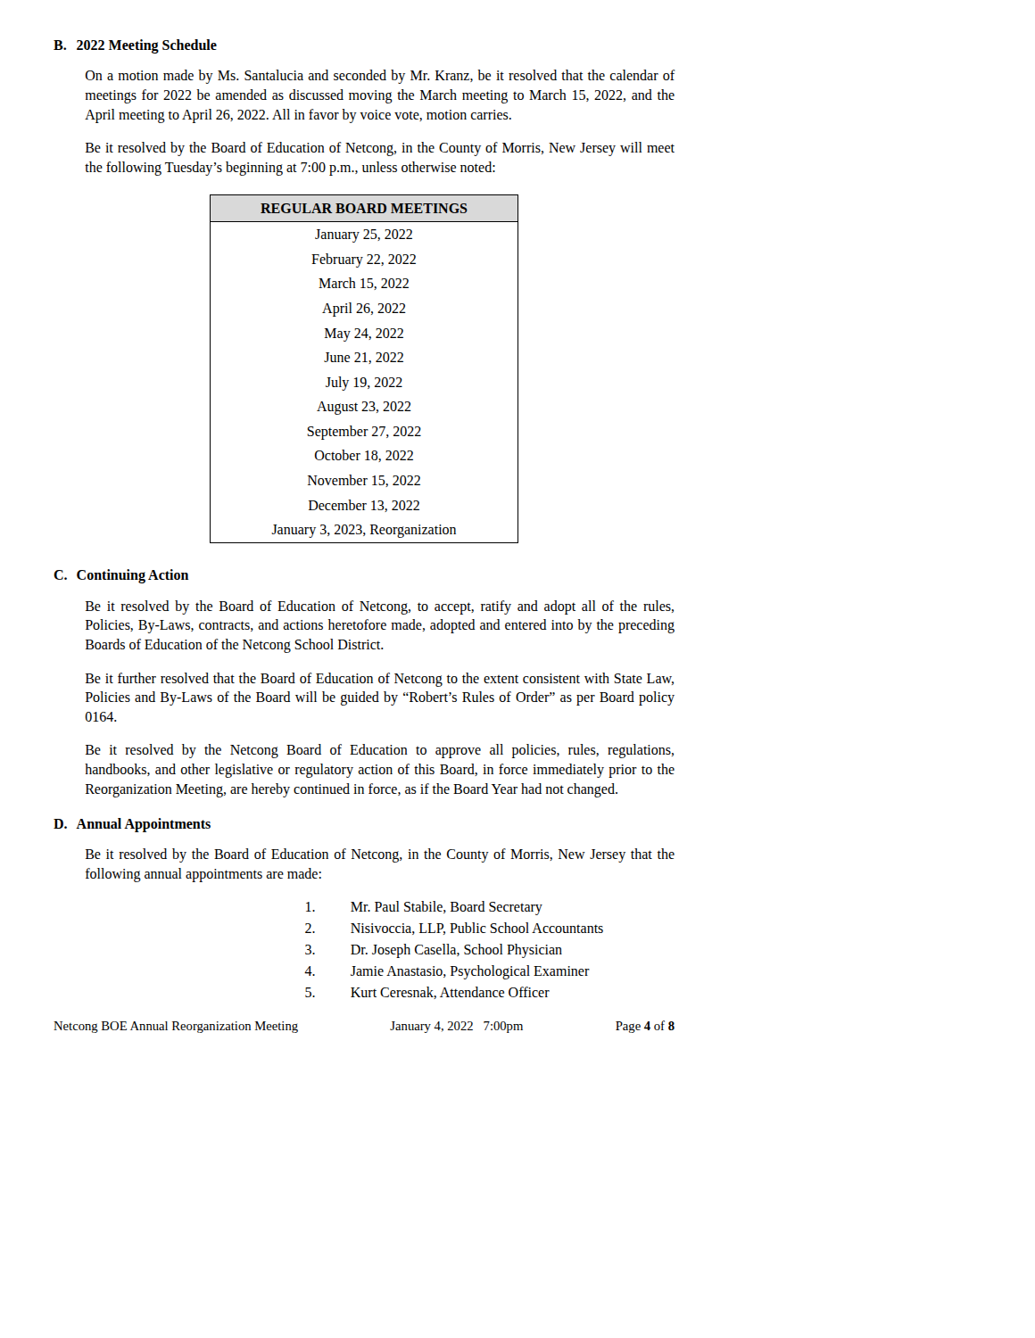B. 2022 Meeting Schedule
On a motion made by Ms. Santalucia and seconded by Mr. Kranz, be it resolved that the calendar of meetings for 2022 be amended as discussed moving the March meeting to March 15, 2022, and the April meeting to April 26, 2022. All in favor by voice vote, motion carries.
Be it resolved by the Board of Education of Netcong, in the County of Morris, New Jersey will meet the following Tuesday’s beginning at 7:00 p.m., unless otherwise noted:
| REGULAR BOARD MEETINGS |
| --- |
| January 25, 2022 |
| February 22, 2022 |
| March 15, 2022 |
| April 26, 2022 |
| May 24, 2022 |
| June 21, 2022 |
| July 19, 2022 |
| August 23, 2022 |
| September 27, 2022 |
| October 18, 2022 |
| November 15, 2022 |
| December 13, 2022 |
| January 3, 2023, Reorganization |
C. Continuing Action
Be it resolved by the Board of Education of Netcong, to accept, ratify and adopt all of the rules, Policies, By-Laws, contracts, and actions heretofore made, adopted and entered into by the preceding Boards of Education of the Netcong School District.
Be it further resolved that the Board of Education of Netcong to the extent consistent with State Law, Policies and By-Laws of the Board will be guided by “Robert’s Rules of Order” as per Board policy 0164.
Be it resolved by the Netcong Board of Education to approve all policies, rules, regulations, handbooks, and other legislative or regulatory action of this Board, in force immediately prior to the Reorganization Meeting, are hereby continued in force, as if the Board Year had not changed.
D. Annual Appointments
Be it resolved by the Board of Education of Netcong, in the County of Morris, New Jersey that the following annual appointments are made:
Mr. Paul Stabile, Board Secretary
Nisivoccia, LLP, Public School Accountants
Dr. Joseph Casella, School Physician
Jamie Anastasio, Psychological Examiner
Kurt Ceresnak, Attendance Officer
Netcong BOE Annual Reorganization Meeting January 4, 2022 7:00pm Page 4 of 8